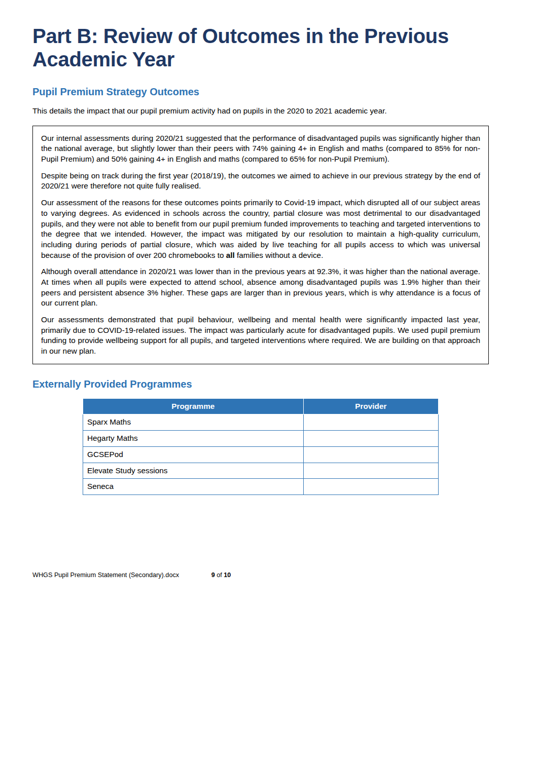Part B: Review of Outcomes in the Previous Academic Year
Pupil Premium Strategy Outcomes
This details the impact that our pupil premium activity had on pupils in the 2020 to 2021 academic year.
Our internal assessments during 2020/21 suggested that the performance of disadvantaged pupils was significantly higher than the national average, but slightly lower than their peers with 74% gaining 4+ in English and maths (compared to 85% for non-Pupil Premium) and 50% gaining 4+ in English and maths (compared to 65% for non-Pupil Premium).
Despite being on track during the first year (2018/19), the outcomes we aimed to achieve in our previous strategy by the end of 2020/21 were therefore not quite fully realised.
Our assessment of the reasons for these outcomes points primarily to Covid-19 impact, which disrupted all of our subject areas to varying degrees. As evidenced in schools across the country, partial closure was most detrimental to our disadvantaged pupils, and they were not able to benefit from our pupil premium funded improvements to teaching and targeted interventions to the degree that we intended. However, the impact was mitigated by our resolution to maintain a high-quality curriculum, including during periods of partial closure, which was aided by live teaching for all pupils access to which was universal because of the provision of over 200 chromebooks to all families without a device.
Although overall attendance in 2020/21 was lower than in the previous years at 92.3%, it was higher than the national average. At times when all pupils were expected to attend school, absence among disadvantaged pupils was 1.9% higher than their peers and persistent absence 3% higher. These gaps are larger than in previous years, which is why attendance is a focus of our current plan.
Our assessments demonstrated that pupil behaviour, wellbeing and mental health were significantly impacted last year, primarily due to COVID-19-related issues. The impact was particularly acute for disadvantaged pupils. We used pupil premium funding to provide wellbeing support for all pupils, and targeted interventions where required. We are building on that approach in our new plan.
Externally Provided Programmes
| Programme | Provider |
| --- | --- |
| Sparx Maths | |
| Hegarty Maths | |
| GCSEPod | |
| Elevate Study sessions | |
| Seneca | |
WHGS Pupil Premium Statement (Secondary).docx 9 of 10